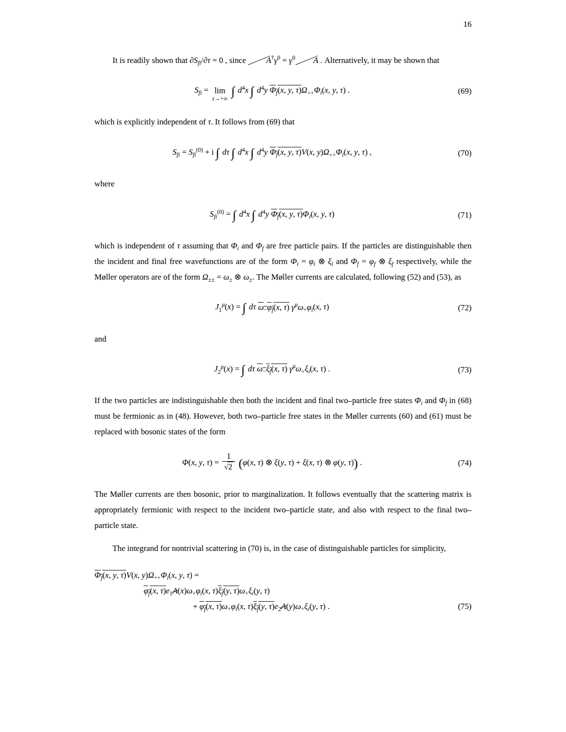16
It is readily shown that ∂Sfi/∂τ = 0 , since A†γ0 = γ0A . Alternatively, it may be shown that
Sfi = lim τ→+∞ ∫ d4x ∫ d4y Φf(x, y, τ) Ω++Φi(x, y, τ) .
(69)
which is explicitly independent of τ. It follows from (69) that
Sfi = Sfi(0) + i ∫ dτ ∫ d4x ∫ d4y Φf(x, y, τ) V(x, y)Ω++Φi(x, y, τ) ,
(70)
where
Sfi(0) = ∫ d4x ∫ d4y Φf(x, y, τ) Φi(x, y, τ)
(71)
which is independent of τ assuming that Φi and Φf are free particle pairs. If the particles are distinguishable then the incident and final free wavefunctions are of the form Φi = φi ⊗ ξi and Φf = φf ⊗ ξf respectively, while the Møller operators are of the form Ω±± = ω± ⊗ ω±. The Møller currents are calculated, following (52) and (53), as
J1μ(x) = ∫ dτ ω−φf(x, τ) γμω+φi(x, τ)
(72)
and
J2μ(x) = ∫ dτ ω−ξf(x, τ) γμω+ξi(x, τ) .
(73)
If the two particles are indistinguishable then both the incident and final two–particle free states Φi and Φf in (68) must be fermionic as in (48). However, both two–particle free states in the Møller currents (60) and (61) must be replaced with bosonic states of the form
Φ(x, y, τ) = 1√2 (φ(x, τ) ⊗ ξ(y, τ) + ξ(x, τ) ⊗ φ(y, τ)) .
(74)
The Møller currents are then bosonic, prior to marginalization. It follows eventually that the scattering matrix is appropriately fermionic with respect to the incident two–particle state, and also with respect to the final two–particle state.
The integrand for nontrivial scattering in (70) is, in the case of distinguishable particles for simplicity,
Φf(x, y, τ) V(x, y)Ω++Φi(x, y, τ) = φf(x, τ) e1A(x)ω+φi(x, τ)ξf(y, τ) ω+ξi(y, τ)
+ φf(x, τ) ω+φi(x, τ)ξf(y, τ) e2A(y)ω+ξi(y, τ) . (75)